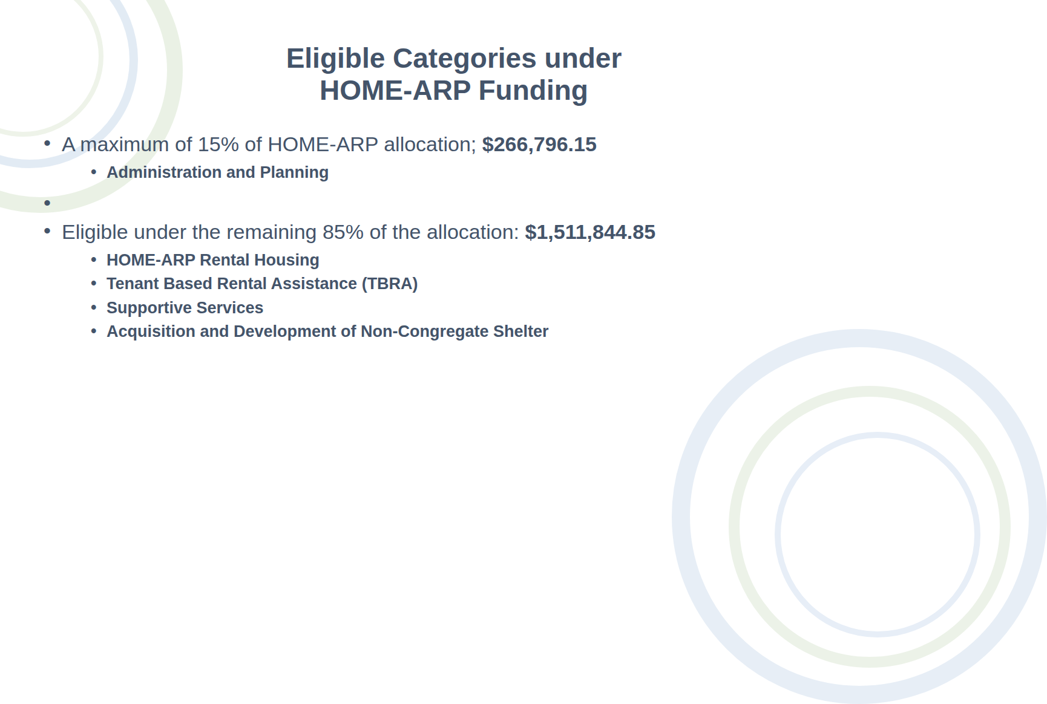Eligible Categories under
HOME-ARP Funding
A maximum of 15% of HOME-ARP allocation; $266,796.15
Administration and Planning
Eligible under the remaining 85% of the allocation: $1,511,844.85
HOME-ARP Rental Housing
Tenant Based Rental Assistance (TBRA)
Supportive Services
Acquisition and Development of Non-Congregate Shelter